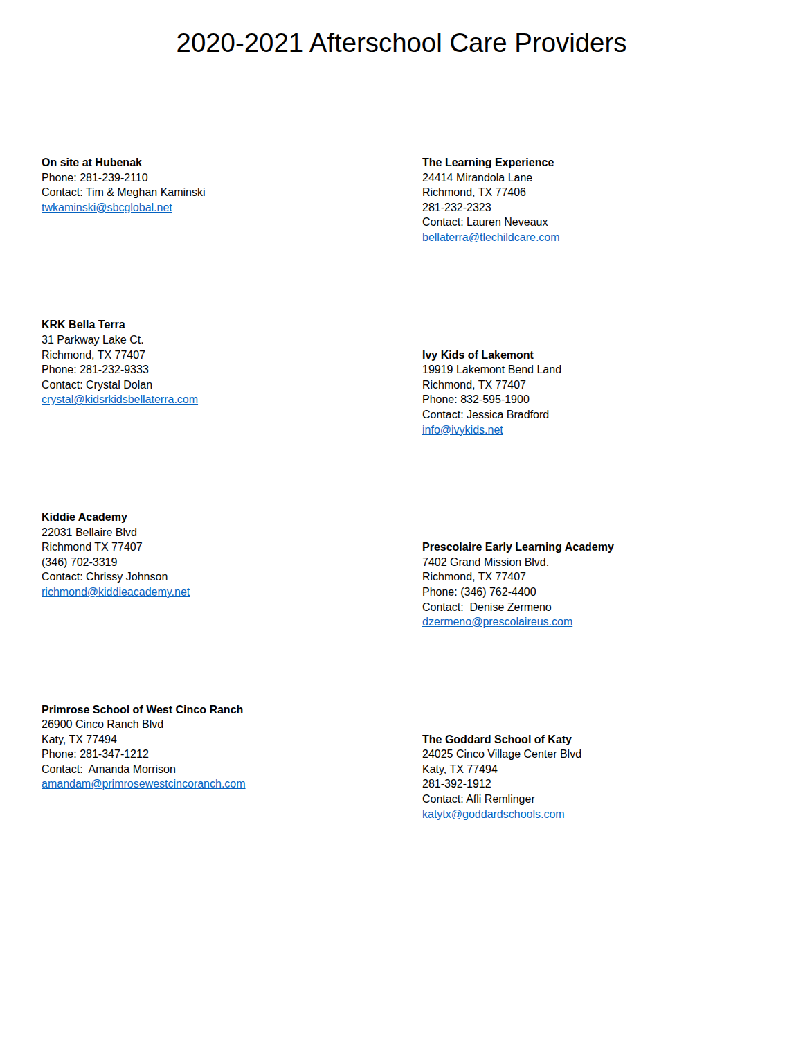2020-2021 Afterschool Care Providers
On site at Hubenak
Phone: 281-239-2110
Contact: Tim & Meghan Kaminski
twkaminski@sbcglobal.net
KRK Bella Terra
31 Parkway Lake Ct.
Richmond, TX 77407
Phone: 281-232-9333
Contact: Crystal Dolan
crystal@kidsrkidsbellaterra.com
Kiddie Academy
22031 Bellaire Blvd
Richmond TX 77407
(346) 702-3319
Contact: Chrissy Johnson
richmond@kiddieacademy.net
Primrose School of West Cinco Ranch
26900 Cinco Ranch Blvd
Katy, TX 77494
Phone: 281-347-1212
Contact: Amanda Morrison
amandam@primrosewestcincoranch.com
The Learning Experience
24414 Mirandola Lane
Richmond, TX 77406
281-232-2323
Contact: Lauren Neveaux
bellaterra@tlechildcare.com
Ivy Kids of Lakemont
19919 Lakemont Bend Land
Richmond, TX 77407
Phone: 832-595-1900
Contact: Jessica Bradford
info@ivykids.net
Prescolaire Early Learning Academy
7402 Grand Mission Blvd.
Richmond, TX 77407
Phone: (346) 762-4400
Contact: Denise Zermeno
dzermeno@prescolaireus.com
The Goddard School of Katy
24025 Cinco Village Center Blvd
Katy, TX 77494
281-392-1912
Contact: Afli Remlinger
katytx@goddardschools.com